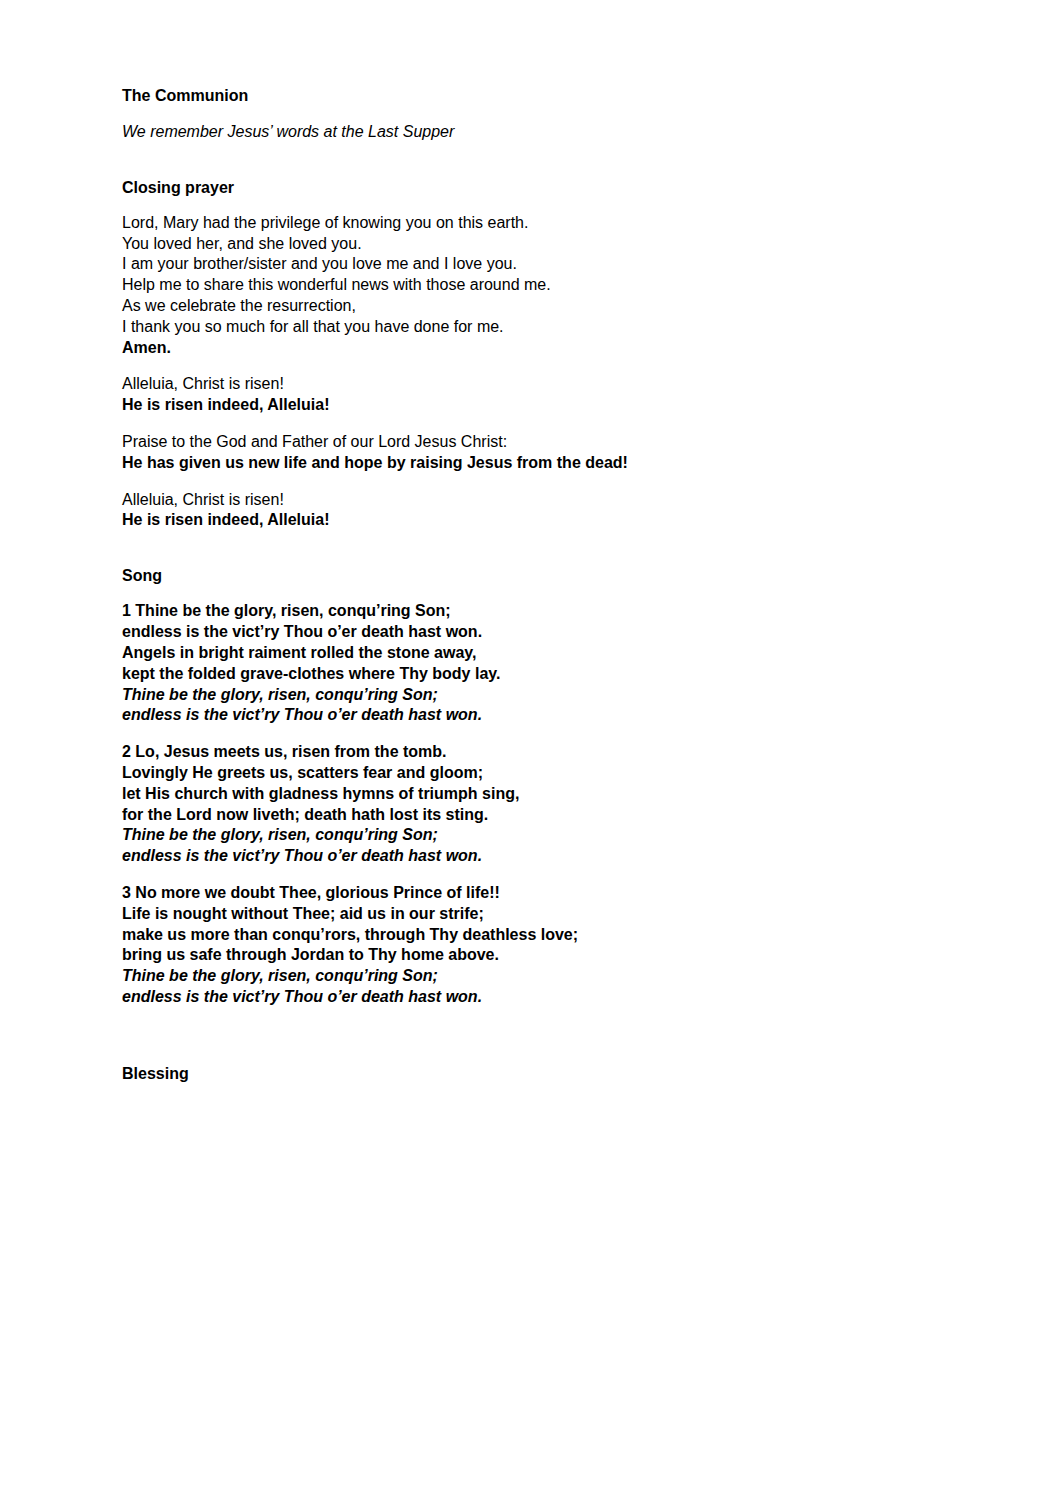The Communion
We remember Jesus’ words at the Last Supper
Closing prayer
Lord, Mary had the privilege of knowing you on this earth.
You loved her, and she loved you.
I am your brother/sister and you love me and I love you.
Help me to share this wonderful news with those around me.
As we celebrate the resurrection,
I thank you so much for all that you have done for me.
Amen.
Alleluia, Christ is risen!
He is risen indeed, Alleluia!
Praise to the God and Father of our Lord Jesus Christ:
He has given us new life and hope by raising Jesus from the dead!
Alleluia, Christ is risen!
He is risen indeed, Alleluia!
Song
1 Thine be the glory, risen, conqu’ring Son;
endless is the vict’ry Thou o’er death hast won.
Angels in bright raiment rolled the stone away,
kept the folded grave-clothes where Thy body lay.
Thine be the glory, risen, conqu’ring Son;
endless is the vict’ry Thou o’er death hast won.
2 Lo, Jesus meets us, risen from the tomb.
Lovingly He greets us, scatters fear and gloom;
let His church with gladness hymns of triumph sing,
for the Lord now liveth; death hath lost its sting.
Thine be the glory, risen, conqu’ring Son;
endless is the vict’ry Thou o’er death hast won.
3 No more we doubt Thee, glorious Prince of life!!
Life is nought without Thee; aid us in our strife;
make us more than conqu’rors, through Thy deathless love;
bring us safe through Jordan to Thy home above.
Thine be the glory, risen, conqu’ring Son;
endless is the vict’ry Thou o’er death hast won.
Blessing